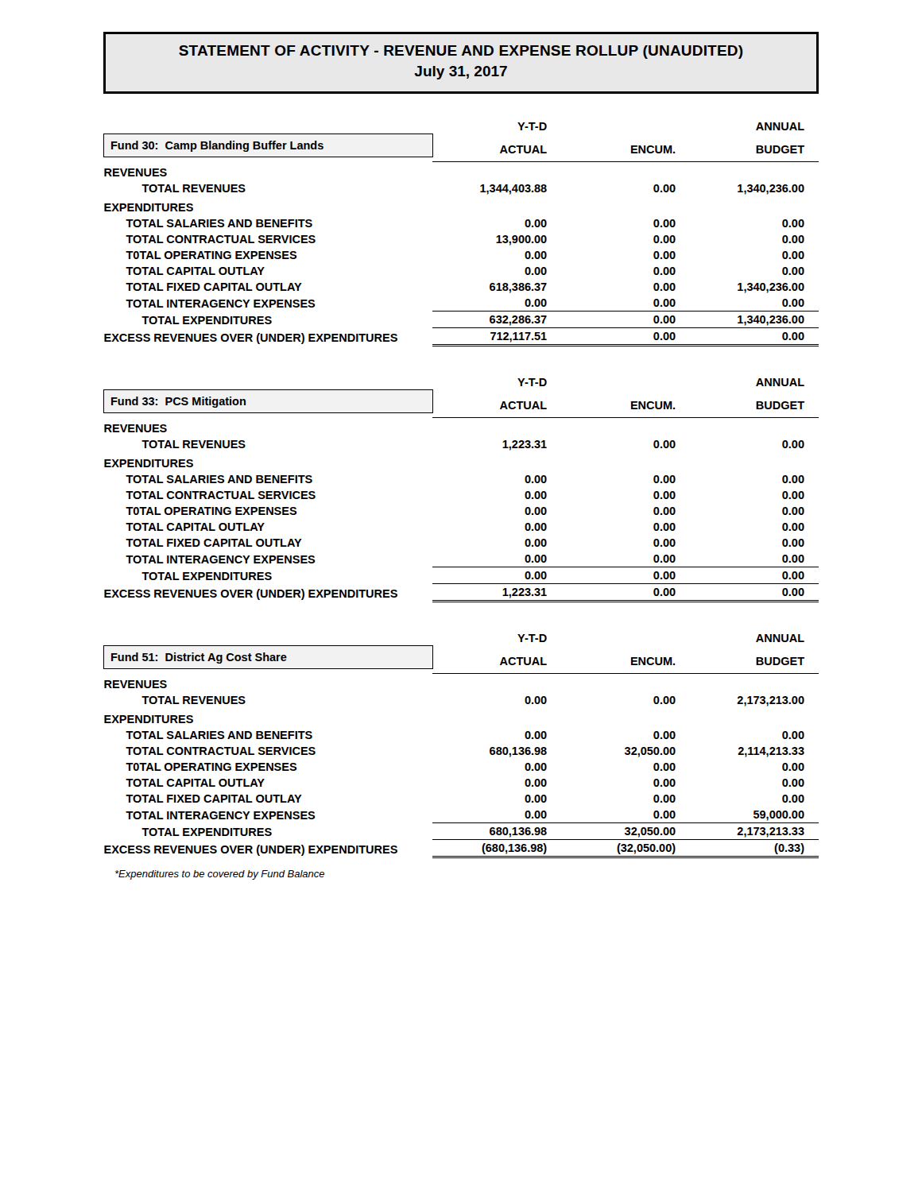STATEMENT OF ACTIVITY - REVENUE AND EXPENSE ROLLUP (UNAUDITED)
July 31, 2017
| | Y-T-D | | ANNUAL |
| Fund 30: Camp Blanding Buffer Lands | ACTUAL | ENCUM. | BUDGET |
| REVENUES | | | |
| TOTAL REVENUES | 1,344,403.88 | 0.00 | 1,340,236.00 |
| EXPENDITURES | | | |
| TOTAL SALARIES AND BENEFITS | 0.00 | 0.00 | 0.00 |
| TOTAL CONTRACTUAL SERVICES | 13,900.00 | 0.00 | 0.00 |
| T0TAL OPERATING EXPENSES | 0.00 | 0.00 | 0.00 |
| TOTAL CAPITAL OUTLAY | 0.00 | 0.00 | 0.00 |
| TOTAL FIXED CAPITAL OUTLAY | 618,386.37 | 0.00 | 1,340,236.00 |
| TOTAL INTERAGENCY EXPENSES | 0.00 | 0.00 | 0.00 |
| TOTAL EXPENDITURES | 632,286.37 | 0.00 | 1,340,236.00 |
| EXCESS REVENUES OVER (UNDER) EXPENDITURES | 712,117.51 | 0.00 | 0.00 |
| | Y-T-D | | ANNUAL |
| Fund 33: PCS Mitigation | ACTUAL | ENCUM. | BUDGET |
| REVENUES | | | |
| TOTAL REVENUES | 1,223.31 | 0.00 | 0.00 |
| EXPENDITURES | | | |
| TOTAL SALARIES AND BENEFITS | 0.00 | 0.00 | 0.00 |
| TOTAL CONTRACTUAL SERVICES | 0.00 | 0.00 | 0.00 |
| T0TAL OPERATING EXPENSES | 0.00 | 0.00 | 0.00 |
| TOTAL CAPITAL OUTLAY | 0.00 | 0.00 | 0.00 |
| TOTAL FIXED CAPITAL OUTLAY | 0.00 | 0.00 | 0.00 |
| TOTAL INTERAGENCY EXPENSES | 0.00 | 0.00 | 0.00 |
| TOTAL EXPENDITURES | 0.00 | 0.00 | 0.00 |
| EXCESS REVENUES OVER (UNDER) EXPENDITURES | 1,223.31 | 0.00 | 0.00 |
| | Y-T-D | | ANNUAL |
| Fund 51: District Ag Cost Share | ACTUAL | ENCUM. | BUDGET |
| REVENUES | | | |
| TOTAL REVENUES | 0.00 | 0.00 | 2,173,213.00 |
| EXPENDITURES | | | |
| TOTAL SALARIES AND BENEFITS | 0.00 | 0.00 | 0.00 |
| TOTAL CONTRACTUAL SERVICES | 680,136.98 | 32,050.00 | 2,114,213.33 |
| T0TAL OPERATING EXPENSES | 0.00 | 0.00 | 0.00 |
| TOTAL CAPITAL OUTLAY | 0.00 | 0.00 | 0.00 |
| TOTAL FIXED CAPITAL OUTLAY | 0.00 | 0.00 | 0.00 |
| TOTAL INTERAGENCY EXPENSES | 0.00 | 0.00 | 59,000.00 |
| TOTAL EXPENDITURES | 680,136.98 | 32,050.00 | 2,173,213.33 |
| EXCESS REVENUES OVER (UNDER) EXPENDITURES | (680,136.98) | (32,050.00) | (0.33) |
*Expenditures to be covered by Fund Balance